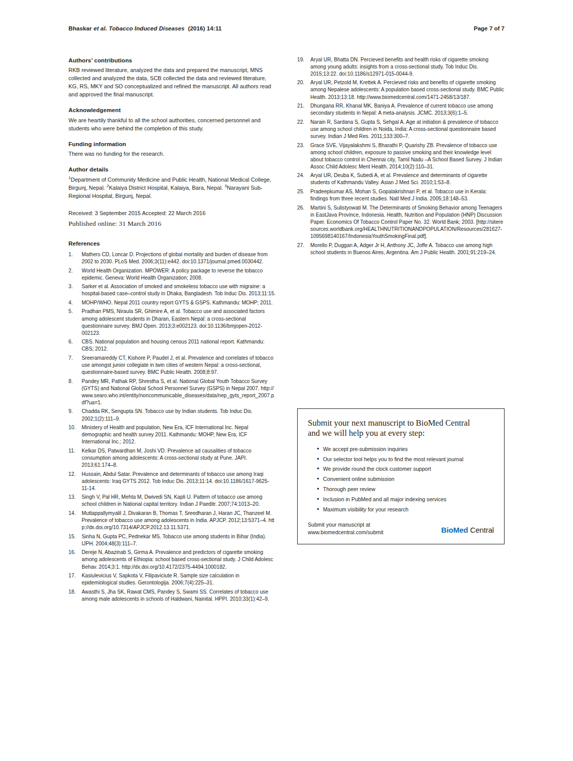Bhaskar et al. Tobacco Induced Diseases (2016) 14:11
Page 7 of 7
Authors’ contributions
RKB reviewed literature, analyzed the data and prepared the manuscript, MNS collected and analyzed the data, SCB collected the data and reviewed literature, KG, RS, MKY and SO conceptualized and refined the manuscript. All authors read and approved the final manuscript.
Acknowledgement
We are heartily thankful to all the school authorities, concerned personnel and students who were behind the completion of this study.
Funding information
There was no funding for the research.
Author details
1 Department of Community Medicine and Public Health, National Medical College, Birgunj, Nepal. 2 Kalaiya District Hospital, Kalaiya, Bara, Nepal. 3 Narayani Sub-Regional Hospital, Birgunj, Nepal.
Received: 3 September 2015 Accepted: 22 March 2016
Published online: 31 March 2016
References
Mathers CD, Loncar D. Projections of global mortality and burden of disease from 2002 to 2030. PLoS Med. 2006;3(11):e442. doi:10.1371/journal.pmed.0030442.
World Health Organization. MPOWER: A policy package to reverse the tobacco epidemic. Geneva: World Health Organization; 2008.
Sarker et al. Association of smoked and smokeless tobacco use with migraine: a hospital-based case–control study in Dhaka, Bangladesh. Tob Induc Dis. 2013;11:15.
MOHP/WHO. Nepal 2011 country report GYTS & GSPS. Kathmandu: MOHP; 2011.
Pradhan PMS, Niraula SR, Ghimire A, et al. Tobacco use and associated factors among adolescent students in Dharan, Eastern Nepal: a cross-sectional questionnaire survey. BMJ Open. 2013;3:e002123. doi:10.1136/bmjopen-2012-002123.
CBS. National population and housing census 2011 national report. Kathmandu: CBS; 2012.
Sreeramareddy CT, Kishore P, Paudel J, et al. Prevalence and correlates of tobacco use amongst junior collegiate in twin cities of western Nepal: a cross-sectional, questionnaire-based survey. BMC Public Health. 2008;8:97.
Pandey MR, Pathak RP, Shrestha S, et al. National Global Youth Tobacco Survey (GYTS) and National Global School Personnel Survey (GSPS) in Nepal 2007. http://www.searo.who.int/entity/noncommunicable_diseases/data/nep_gyts_report_2007.pdf?ua=1.
Chadda RK, Sengupta SN. Tobacco use by Indian students. Tob Induc Dis. 2002;1(2):111–9.
Ministery of Health and population, New Era, ICF International Inc. Nepal demographic and health survey 2011. Kathmandu: MOHP, New Era, ICF International Inc.; 2012.
Kelkar DS, Patwardhan M, Joshi VD. Prevalence ad causalities of tobacco consumption among adolescents: A cross-sectional study at Pune. JAPI. 2013;61:174–8.
Hussain, Abdul Satar. Prevalence and determinants of tobacco use among Iraqi adolescents: Iraq GYTS 2012. Tob Induc Dis. 2013;11:14. doi:10.1186/1617-9625-11-14.
Singh V, Pal HR, Mehta M, Dwivedi SN, Kapli U. Pattern of tobacco use among school children in National capital territory. Indian J Paeditr. 2007;74:1013–20.
Muttappallymyalil J, Divakaran B, Thomas T, Sreedharan J, Haran JC, Thanzeel M. Prevalence of tobacco use among adolescents in India. APJCP. 2012;13:5371–4. http://dx.doi.org/10.7314/APJCP.2012.13.11.5371.
Sinha N, Gupta PC, Pednekar MS. Tobacco use among students in Bihar (India). IJPH. 2004;48(3):111–7.
Dereje N, Abazinab S, Girma A. Prevalence and predictors of cigarette smoking among adolescents of Ethiopia: school based cross-sectional study. J Child Adolesc Behav. 2014;3:1. http://dx.doi.org/10.4172/2375-4494.1000182.
Kasiulevicius V, Sapkota V, Filipaviciute R. Sample size calculation in epidemiological studies. Gerontologija. 2006;7(4):225–31.
Awasthi S, Jha SK, Rawat CMS, Pandey S, Swami SS. Correlates of tobacco use among male adolescents in schools of Haldwani, Nainital. HPPI. 2010;33(1):42–9.
Aryal UR, Bhatta DN. Percieved benefits and health risks of cigarette smoking among young adults: insights from a cross-sectional study. Tob Induc Dis. 2015;13:22. doi:10.1186/s12971-015-0044-9.
Aryal UR, Petzold M, Krettek A. Percieved risks and benefits of cigarette smoking among Nepalese adolescents: A population based cross-sectional study. BMC Public Health. 2013;13:18. http://www.biomedcentral.com/1471-2458/13/187.
Dhungana RR, Khanal MK, Baniya A. Prevalence of current tobacco use among secondary students in Nepal: A meta-analysis. JCMC. 2013;3(6):1–5.
Narain R, Sardana S, Gupta S, Sehgal A. Age at initiation & prevalence of tobacco use among school children in Noida, India: A cross-sectional questionnaire based survey. Indian J Med Res. 2011;133:300–7.
Grace SVE, Vijayalakshmi S, Bharathi P, Quarishy ZB. Prevalence of tobacco use among school children, exposure to passive smoking and their knowledge level about tobacco control in Chennai city, Tamil Nadu –A School Based Survey. J Indian Assoc Child Adolesc Ment Health. 2014;10(2):110–31.
Aryal UR, Deuba K, Subedi A, et al. Prevalence and determinants of cigarette students of Kathmandu Valley. Asian J Med Sci. 2010;1:53–8.
Pradeepkumar AS, Mohan S, Gopalakrishnan P, et al. Tobacco use in Kerala: findings from three recent studies. Natl Med J India. 2005;18:148–53.
Martini S, Sulistyowati M. The Determinants of Smoking Behavior among Teenagers in EastJava Province, Indonesia. Health, Nutrition and Population (HNP) Discussion Paper. Economics Of Tobacco Control Paper No. 32. World Bank; 2003. [http://siteresources.worldbank.org/HEALTHNUTRITIONANDPOPULATION/Resources/281627-1095698140167/IndonesiaYouthSmokingFinal.pdf].
Morello P, Duggan A, Adger Jr H, Anthony JC, Joffe A. Tobacco use among high school students in Buenos Aires, Argentina. Am J Public Health. 2001;91:219–24.
Submit your next manuscript to BioMed Central
and we will help you at every step:
We accept pre-submission inquiries
Our selector tool helps you to find the most relevant journal
We provide round the clock customer support
Convenient online submission
Thorough peer review
Inclusion in PubMed and all major indexing services
Maximum visibility for your research
Submit your manuscript at
www.biomedcentral.com/submit
BioMed Central